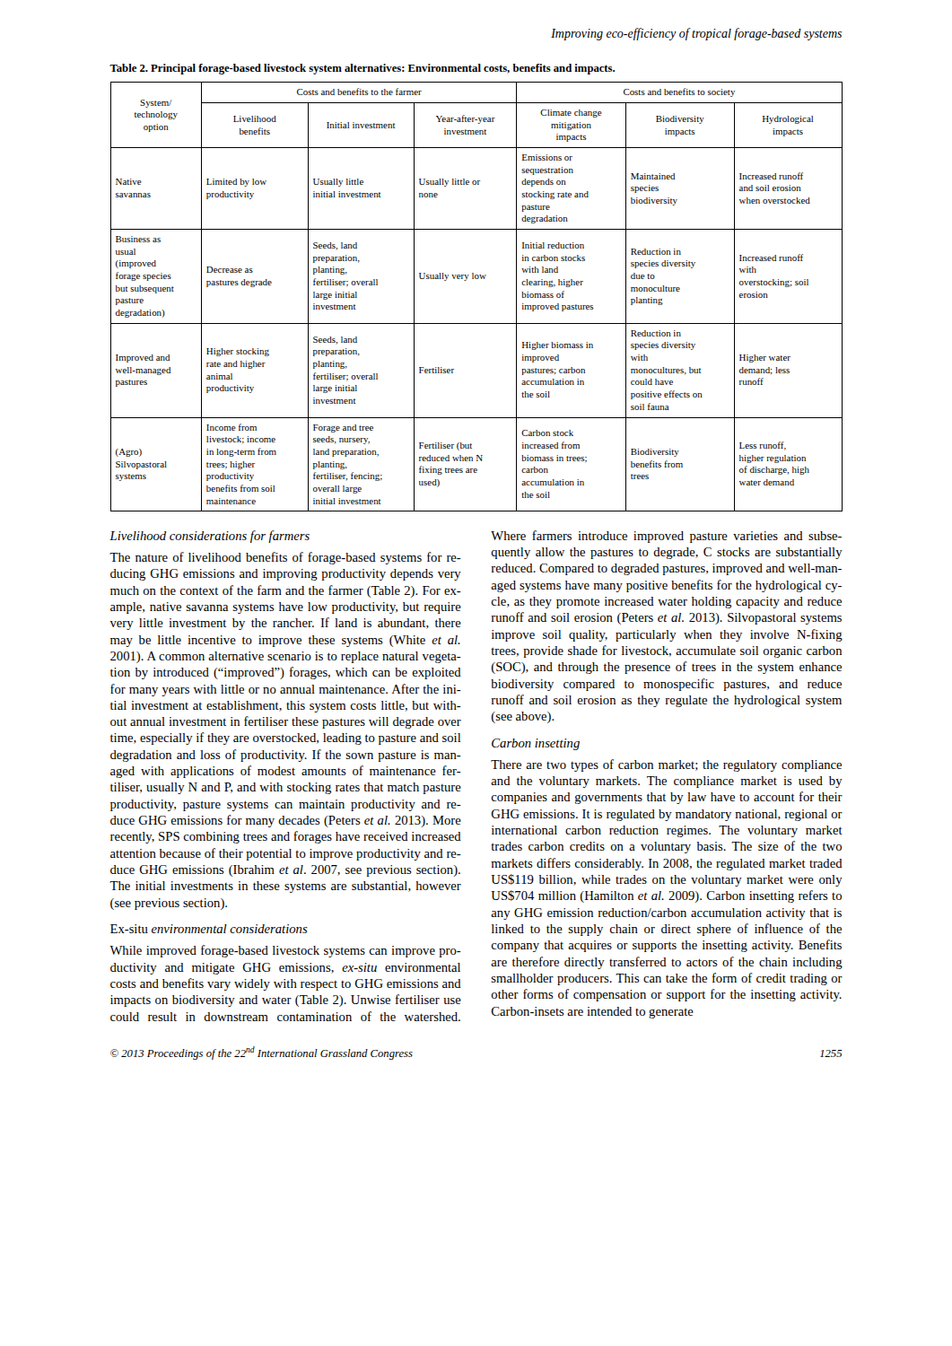Improving eco-efficiency of tropical forage-based systems
Table 2. Principal forage-based livestock system alternatives: Environmental costs, benefits and impacts.
| System/ technology option | Costs and benefits to the farmer | Costs and benefits to society |
| --- | --- | --- |
| Livelihood benefits | Initial investment | Year-after-year investment | Climate change mitigation impacts | Biodiversity impacts | Hydrological impacts |
| Native savannas | Limited by low productivity | Usually little initial investment | Usually little or none | Emissions or sequestration depends on stocking rate and pasture degradation | Maintained species biodiversity | Increased runoff and soil erosion when overstocked |
| Business as usual (improved forage species but subsequent pasture degradation) | Decrease as pastures degrade | Seeds, land preparation, planting, fertiliser; overall large initial investment | Usually very low | Initial reduction in carbon stocks with land clearing, higher biomass of improved pastures | Reduction in species diversity due to monoculture planting | Increased runoff with overstocking; soil erosion |
| Improved and well-managed pastures | Higher stocking rate and higher animal productivity | Seeds, land preparation, planting, fertiliser; overall large initial investment | Fertiliser | Higher biomass in improved pastures; carbon accumulation in the soil | Reduction in species diversity with monocultures, but could have positive effects on soil fauna | Higher water demand; less runoff |
| (Agro) Silvopastoral systems | Income from livestock; income in long-term from trees; higher productivity benefits from soil maintenance | Forage and tree seeds, nursery, land preparation, planting, fertiliser, fencing; overall large initial investment | Fertiliser (but reduced when N fixing trees are used) | Carbon stock increased from biomass in trees; carbon accumulation in the soil | Biodiversity benefits from trees | Less runoff, higher regulation of discharge, high water demand |
Livelihood considerations for farmers
The nature of livelihood benefits of forage-based systems for reducing GHG emissions and improving productivity depends very much on the context of the farm and the farmer (Table 2). For example, native savanna systems have low productivity, but require very little investment by the rancher. If land is abundant, there may be little incentive to improve these systems (White et al. 2001). A common alternative scenario is to replace natural vegetation by introduced (“improved”) forages, which can be exploited for many years with little or no annual maintenance. After the initial investment at establishment, this system costs little, but without annual investment in fertiliser these pastures will degrade over time, especially if they are overstocked, leading to pasture and soil degradation and loss of productivity. If the sown pasture is managed with applications of modest amounts of maintenance fertiliser, usually N and P, and with stocking rates that match pasture productivity, pasture systems can maintain productivity and reduce GHG emissions for many decades (Peters et al. 2013). More recently, SPS combining trees and forages have received increased attention because of their potential to improve productivity and reduce GHG emissions (Ibrahim et al. 2007, see previous section). The initial investments in these systems are substantial, however (see previous section).
Ex-situ environmental considerations
While improved forage-based livestock systems can improve productivity and mitigate GHG emissions, ex-situ environmental costs and benefits vary widely with respect to GHG emissions and impacts on biodiversity and water (Table 2). Unwise fertiliser use could result in downstream contamination of the watershed. Where farmers introduce improved pasture varieties and subsequently allow the pastures to degrade, C stocks are substantially reduced. Compared to degraded pastures, improved and well-managed systems have many positive benefits for the hydrological cycle, as they promote increased water holding capacity and reduce runoff and soil erosion (Peters et al. 2013). Silvopastoral systems improve soil quality, particularly when they involve N-fixing trees, provide shade for livestock, accumulate soil organic carbon (SOC), and through the presence of trees in the system enhance biodiversity compared to monospecific pastures, and reduce runoff and soil erosion as they regulate the hydrological system (see above).
Carbon insetting
There are two types of carbon market; the regulatory compliance and the voluntary markets. The compliance market is used by companies and governments that by law have to account for their GHG emissions. It is regulated by mandatory national, regional or international carbon reduction regimes. The voluntary market trades carbon credits on a voluntary basis. The size of the two markets differs considerably. In 2008, the regulated market traded US$119 billion, while trades on the voluntary market were only US$704 million (Hamilton et al. 2009). Carbon insetting refers to any GHG emission reduction/carbon accumulation activity that is linked to the supply chain or direct sphere of influence of the company that acquires or supports the insetting activity. Benefits are therefore directly transferred to actors of the chain including smallholder producers. This can take the form of credit trading or other forms of compensation or support for the insetting activity. Carbon-insets are intended to generate
© 2013 Proceedings of the 22nd International Grassland Congress 1255